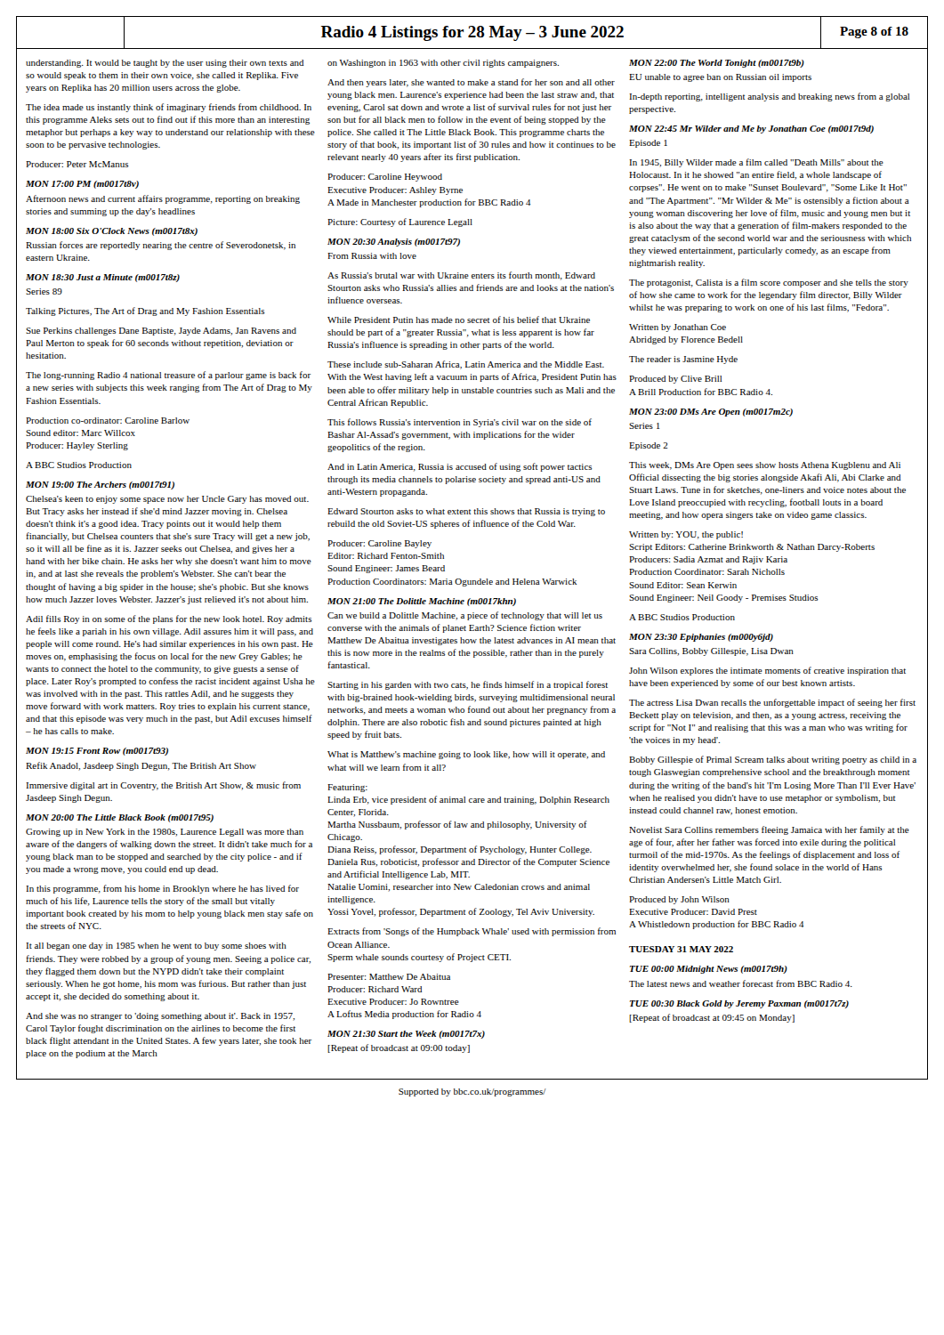Radio 4 Listings for 28 May – 3 June 2022
Page 8 of 18
understanding. It would be taught by the user using their own texts and so would speak to them in their own voice, she called it Replika. Five years on Replika has 20 million users across the globe.
The idea made us instantly think of imaginary friends from childhood. In this programme Aleks sets out to find out if this more than an interesting metaphor but perhaps a key way to understand our relationship with these soon to be pervasive technologies.
Producer: Peter McManus
MON 17:00 PM (m0017t8v)
Afternoon news and current affairs programme, reporting on breaking stories and summing up the day's headlines
MON 18:00 Six O'Clock News (m0017t8x)
Russian forces are reportedly nearing the centre of Severodonetsk, in eastern Ukraine.
MON 18:30 Just a Minute (m0017t8z)
Series 89
Talking Pictures, The Art of Drag and My Fashion Essentials
Sue Perkins challenges Dane Baptiste, Jayde Adams, Jan Ravens and Paul Merton to speak for 60 seconds without repetition, deviation or hesitation.
The long-running Radio 4 national treasure of a parlour game is back for a new series with subjects this week ranging from The Art of Drag to My Fashion Essentials.
Production co-ordinator: Caroline Barlow
Sound editor: Marc Willcox
Producer: Hayley Sterling
A BBC Studios Production
MON 19:00 The Archers (m0017t91)
Chelsea's keen to enjoy some space now her Uncle Gary has moved out. But Tracy asks her instead if she'd mind Jazzer moving in. Chelsea doesn't think it's a good idea. Tracy points out it would help them financially, but Chelsea counters that she's sure Tracy will get a new job, so it will all be fine as it is. Jazzer seeks out Chelsea, and gives her a hand with her bike chain. He asks her why she doesn't want him to move in, and at last she reveals the problem's Webster. She can't bear the thought of having a big spider in the house; she's phobic. But she knows how much Jazzer loves Webster. Jazzer's just relieved it's not about him.
Adil fills Roy in on some of the plans for the new look hotel. Roy admits he feels like a pariah in his own village. Adil assures him it will pass, and people will come round. He's had similar experiences in his own past. He moves on, emphasising the focus on local for the new Grey Gables; he wants to connect the hotel to the community, to give guests a sense of place. Later Roy's prompted to confess the racist incident against Usha he was involved with in the past. This rattles Adil, and he suggests they move forward with work matters. Roy tries to explain his current stance, and that this episode was very much in the past, but Adil excuses himself – he has calls to make.
MON 19:15 Front Row (m0017t93)
Refik Anadol, Jasdeep Singh Degun, The British Art Show
Immersive digital art in Coventry, the British Art Show, & music from Jasdeep Singh Degun.
MON 20:00 The Little Black Book (m0017t95)
Growing up in New York in the 1980s, Laurence Legall was more than aware of the dangers of walking down the street. It didn't take much for a young black man to be stopped and searched by the city police - and if you made a wrong move, you could end up dead.
In this programme, from his home in Brooklyn where he has lived for much of his life, Laurence tells the story of the small but vitally important book created by his mom to help young black men stay safe on the streets of NYC.
It all began one day in 1985 when he went to buy some shoes with friends. They were robbed by a group of young men. Seeing a police car, they flagged them down but the NYPD didn't take their complaint seriously. When he got home, his mom was furious. But rather than just accept it, she decided do something about it.
And she was no stranger to 'doing something about it'. Back in 1957, Carol Taylor fought discrimination on the airlines to become the first black flight attendant in the United States. A few years later, she took her place on the podium at the March
on Washington in 1963 with other civil rights campaigners.
And then years later, she wanted to make a stand for her son and all other young black men. Laurence's experience had been the last straw and, that evening, Carol sat down and wrote a list of survival rules for not just her son but for all black men to follow in the event of being stopped by the police. She called it The Little Black Book. This programme charts the story of that book, its important list of 30 rules and how it continues to be relevant nearly 40 years after its first publication.
Producer: Caroline Heywood
Executive Producer: Ashley Byrne
A Made in Manchester production for BBC Radio 4
Picture: Courtesy of Laurence Legall
MON 20:30 Analysis (m0017t97)
From Russia with love
As Russia's brutal war with Ukraine enters its fourth month, Edward Stourton asks who Russia's allies and friends are and looks at the nation's influence overseas.
While President Putin has made no secret of his belief that Ukraine should be part of a "greater Russia", what is less apparent is how far Russia's influence is spreading in other parts of the world.
These include sub-Saharan Africa, Latin America and the Middle East. With the West having left a vacuum in parts of Africa, President Putin has been able to offer military help in unstable countries such as Mali and the Central African Republic.
This follows Russia's intervention in Syria's civil war on the side of Bashar Al-Assad's government, with implications for the wider geopolitics of the region.
And in Latin America, Russia is accused of using soft power tactics through its media channels to polarise society and spread anti-US and anti-Western propaganda.
Edward Stourton asks to what extent this shows that Russia is trying to rebuild the old Soviet-US spheres of influence of the Cold War.
Producer: Caroline Bayley
Editor: Richard Fenton-Smith
Sound Engineer: James Beard
Production Coordinators: Maria Ogundele and Helena Warwick
MON 21:00 The Dolittle Machine (m0017khn)
Can we build a Dolittle Machine, a piece of technology that will let us converse with the animals of planet Earth? Science fiction writer Matthew De Abaitua investigates how the latest advances in AI mean that this is now more in the realms of the possible, rather than in the purely fantastical.
Starting in his garden with two cats, he finds himself in a tropical forest with big-brained hook-wielding birds, surveying multidimensional neural networks, and meets a woman who found out about her pregnancy from a dolphin. There are also robotic fish and sound pictures painted at high speed by fruit bats.
What is Matthew's machine going to look like, how will it operate, and what will we learn from it all?
Featuring:
Linda Erb, vice president of animal care and training, Dolphin Research Center, Florida.
Martha Nussbaum, professor of law and philosophy, University of Chicago.
Diana Reiss, professor, Department of Psychology, Hunter College.
Daniela Rus, roboticist, professor and Director of the Computer Science and Artificial Intelligence Lab, MIT.
Natalie Uomini, researcher into New Caledonian crows and animal intelligence.
Yossi Yovel, professor, Department of Zoology, Tel Aviv University.
Extracts from 'Songs of the Humpback Whale' used with permission from Ocean Alliance.
Sperm whale sounds courtesy of Project CETI.
Presenter: Matthew De Abaitua
Producer: Richard Ward
Executive Producer: Jo Rowntree
A Loftus Media production for Radio 4
MON 21:30 Start the Week (m0017t7x)
[Repeat of broadcast at 09:00 today]
MON 22:00 The World Tonight (m0017t9b)
EU unable to agree ban on Russian oil imports
In-depth reporting, intelligent analysis and breaking news from a global perspective.
MON 22:45 Mr Wilder and Me by Jonathan Coe (m0017t9d)
Episode 1
In 1945, Billy Wilder made a film called "Death Mills" about the Holocaust. In it he showed "an entire field, a whole landscape of corpses". He went on to make "Sunset Boulevard", "Some Like It Hot" and "The Apartment". "Mr Wilder & Me" is ostensibly a fiction about a young woman discovering her love of film, music and young men but it is also about the way that a generation of film-makers responded to the great cataclysm of the second world war and the seriousness with which they viewed entertainment, particularly comedy, as an escape from nightmarish reality.
The protagonist, Calista is a film score composer and she tells the story of how she came to work for the legendary film director, Billy Wilder whilst he was preparing to work on one of his last films, "Fedora".
Written by Jonathan Coe
Abridged by Florence Bedell
The reader is Jasmine Hyde
Produced by Clive Brill
A Brill Production for BBC Radio 4.
MON 23:00 DMs Are Open (m0017m2c)
Series 1
Episode 2
This week, DMs Are Open sees show hosts Athena Kugblenu and Ali Official dissecting the big stories alongside Akafi Ali, Abi Clarke and Stuart Laws. Tune in for sketches, one-liners and voice notes about the Love Island preoccupied with recycling, football louts in a board meeting, and how opera singers take on video game classics.
Written by: YOU, the public!
Script Editors: Catherine Brinkworth & Nathan Darcy-Roberts
Producers: Sadia Azmat and Rajiv Karia
Production Coordinator: Sarah Nicholls
Sound Editor: Sean Kerwin
Sound Engineer: Neil Goody - Premises Studios
A BBC Studios Production
MON 23:30 Epiphanies (m000y6jd)
Sara Collins, Bobby Gillespie, Lisa Dwan
John Wilson explores the intimate moments of creative inspiration that have been experienced by some of our best known artists.
The actress Lisa Dwan recalls the unforgettable impact of seeing her first Beckett play on television, and then, as a young actress, receiving the script for "Not I" and realising that this was a man who was writing for 'the voices in my head'.
Bobby Gillespie of Primal Scream talks about writing poetry as child in a tough Glaswegian comprehensive school and the breakthrough moment during the writing of the band's hit 'I'm Losing More Than I'll Ever Have' when he realised you didn't have to use metaphor or symbolism, but instead could channel raw, honest emotion.
Novelist Sara Collins remembers fleeing Jamaica with her family at the age of four, after her father was forced into exile during the political turmoil of the mid-1970s. As the feelings of displacement and loss of identity overwhelmed her, she found solace in the world of Hans Christian Andersen's Little Match Girl.
Produced by John Wilson
Executive Producer: David Prest
A Whistledown production for BBC Radio 4
TUESDAY 31 MAY 2022
TUE 00:00 Midnight News (m0017t9h)
The latest news and weather forecast from BBC Radio 4.
TUE 00:30 Black Gold by Jeremy Paxman (m0017t7z)
[Repeat of broadcast at 09:45 on Monday]
Supported by bbc.co.uk/programmes/